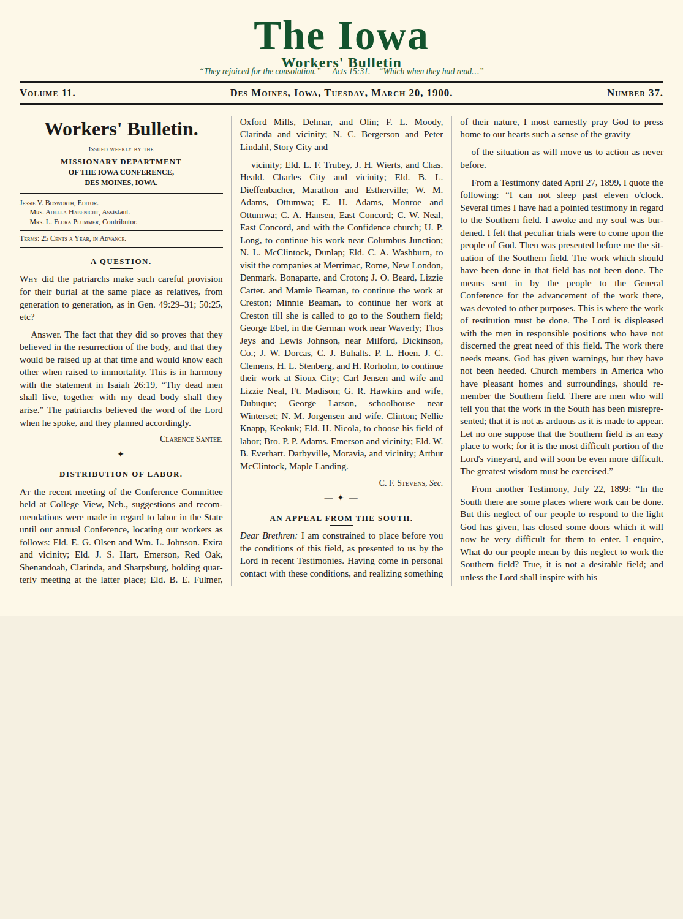The Iowa Workers' Bulletin
“They rejoiced for the consolation.” — Acts 15:31. “Which when they had read…”
Volume 11. Des Moines, Iowa, Tuesday, March 20, 1900. Number 37.
Workers' Bulletin.
Issued weekly by the
MISSIONARY DEPARTMENT
OF THE IOWA CONFERENCE,
DES MOINES, IOWA.
Jessie V. Bosworth, Editor.
Mrs. Adella Habenicht, Assistant. Mrs. L. Flora Plummer, Contributor.
Terms: 25 Cents a Year, in Advance.
A QUESTION.
Why did the patriarchs make such careful provision for their burial at the same place as relatives, from generation to generation, as in Gen. 49:29–31; 50:25, etc?
Answer. The fact that they did so proves that they believed in the resurrection of the body, and that they would be raised up at that time and would know each other when raised to immortality. This is in harmony with the statement in Isaiah 26:19, “Thy dead men shall live, together with my dead body shall they arise.” The patriarchs believed the word of the Lord when he spoke, and they planned accordingly.
Clarence Santee.
— ✦ —
DISTRIBUTION OF LABOR.
At the recent meeting of the Conference Committee held at College View, Neb., suggestions and recommendations were made in regard to labor in the State until our annual Conference, locating our workers as follows: Eld. E. G. Olsen and Wm. L. Johnson. Exira and vicinity; Eld. J. S. Hart, Emerson, Red Oak, Shenandoah, Clarinda, and Sharpsburg, holding quarterly meeting at the latter place; Eld. B. E. Fulmer, Oxford Mills, Delmar, and Olin; F. L. Moody, Clarinda and vicinity; N. C. Bergerson and Peter Lindahl, Story City and
vicinity; Eld. L. F. Trubey, J. H. Wierts, and Chas. Heald. Charles City and vicinity; Eld. B. L. Dieffenbacher, Marathon and Estherville; W. M. Adams, Ottumwa; E. H. Adams, Monroe and Ottumwa; C. A. Hansen, East Concord; C. W. Neal, East Concord, and with the Confidence church; U. P. Long, to continue his work near Columbus Junction; N. L. McClintock, Dunlap; Eld. C. A. Washburn, to visit the companies at Merrimac, Rome, New London, Denmark. Bonaparte, and Croton; J. O. Beard, Lizzie Carter. and Mamie Beaman, to continue the work at Creston; Minnie Beaman, to continue her work at Creston till she is called to go to the Southern field; George Ebel, in the German work near Waverly; Thos Jeys and Lewis Johnson, near Milford, Dickinson, Co.; J. W. Dorcas, C. J. Buhalts. P. L. Hoen. J. C. Clemens, H. L. Stenberg, and H. Rorholm, to continue their work at Sioux City; Carl Jensen and wife and Lizzie Neal, Ft. Madison; G. R. Hawkins and wife, Dubuque; George Larson, schoolhouse near Winterset; N. M. Jorgensen and wife. Clinton; Nellie Knapp, Keokuk; Eld. H. Nicola, to choose his field of labor; Bro. P. P. Adams. Emerson and vicinity; Eld. W. B. Everhart. Darbyville, Moravia, and vicinity; Arthur McClintock, Maple Landing.
C. F. Stevens, Sec.
— ✦ —
AN APPEAL FROM THE SOUTH.
Dear Brethren: I am constrained to place before you the conditions of this field, as presented to us by the Lord in recent Testimonies. Having come in personal contact with these conditions, and realizing something of their nature, I most earnestly pray God to press home to our hearts such a sense of the gravity
of the situation as will move us to action as never before.
From a Testimony dated April 27, 1899, I quote the following: “I can not sleep past eleven o'clock. Several times I have had a pointed testimony in regard to the Southern field. I awoke and my soul was burdened. I felt that peculiar trials were to come upon the people of God. Then was presented before me the situation of the Southern field. The work which should have been done in that field has not been done. The means sent in by the people to the General Conference for the advancement of the work there, was devoted to other purposes. This is where the work of restitution must be done. The Lord is displeased with the men in responsible positions who have not discerned the great need of this field. The work there needs means. God has given warnings, but they have not been heeded. Church members in America who have pleasant homes and surroundings, should remember the Southern field. There are men who will tell you that the work in the South has been misrepresented; that it is not as arduous as it is made to appear. Let no one suppose that the Southern field is an easy place to work; for it is the most difficult portion of the Lord's vineyard, and will soon be even more difficult. The greatest wisdom must be exercised.”
From another Testimony, July 22, 1899: “In the South there are some places where work can be done. But this neglect of our people to respond to the light God has given, has closed some doors which it will now be very difficult for them to enter. I enquire, What do our people mean by this neglect to work the Southern field? True, it is not a desirable field; and unless the Lord shall inspire with his